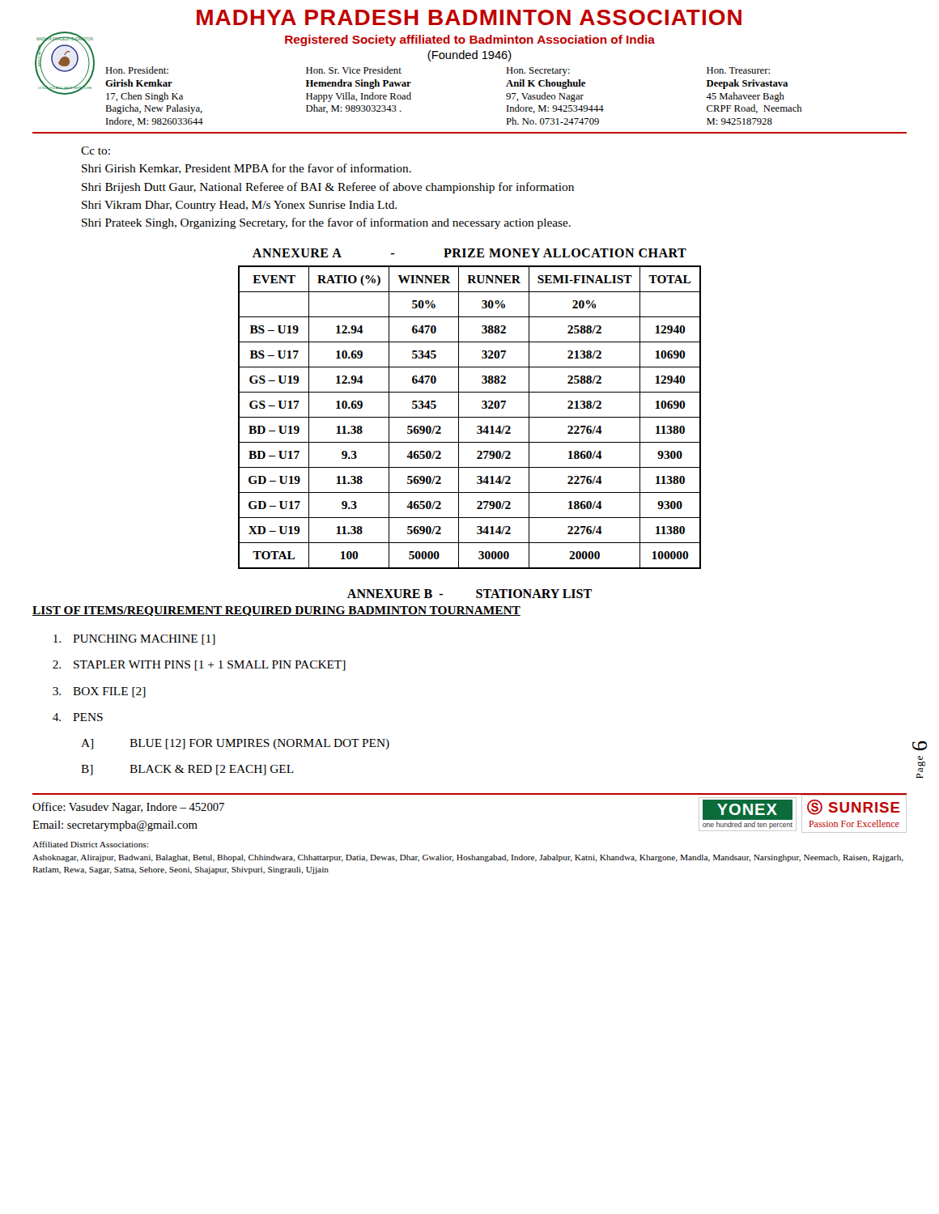MADHYA PRADESH BADMINTON CITIUS FULA ET SANS REPROCHE ASSOCIATION
MADHYA PRADESH BADMINTON ASSOCIATION
Registered Society affiliated to Badminton Association of India
(Founded 1946)
| Hon. President: Girish Kemkar 17, Chen Singh Ka Bagicha, New Palasiya, Indore, M: 9826033644 | Hon. Sr. Vice President Hemendra Singh Pawar Happy Villa, Indore Road Dhar, M: 9893032343 . | Hon. Secretary: Anil K Choughule 97, Vasudeo Nagar Indore, M: 9425349444 Ph. No. 0731-2474709 | Hon. Treasurer: Deepak Srivastava 45 Mahaveer Bagh CRPF Road, Neemach M: 9425187928 |
Cc to:
Shri Girish Kemkar, President MPBA for the favor of information.
Shri Brijesh Dutt Gaur, National Referee of BAI & Referee of above championship for information
Shri Vikram Dhar, Country Head, M/s Yonex Sunrise India Ltd.
Shri Prateek Singh, Organizing Secretary, for the favor of information and necessary action please.
ANNEXURE A - PRIZE MONEY ALLOCATION CHART
| EVENT | RATIO (%) | WINNER | RUNNER | SEMI-FINALIST | TOTAL |
| --- | --- | --- | --- | --- | --- |
| | | 50% | 30% | 20% | |
| BS – U19 | 12.94 | 6470 | 3882 | 2588/2 | 12940 |
| BS – U17 | 10.69 | 5345 | 3207 | 2138/2 | 10690 |
| GS – U19 | 12.94 | 6470 | 3882 | 2588/2 | 12940 |
| GS – U17 | 10.69 | 5345 | 3207 | 2138/2 | 10690 |
| BD – U19 | 11.38 | 5690/2 | 3414/2 | 2276/4 | 11380 |
| BD – U17 | 9.3 | 4650/2 | 2790/2 | 1860/4 | 9300 |
| GD – U19 | 11.38 | 5690/2 | 3414/2 | 2276/4 | 11380 |
| GD – U17 | 9.3 | 4650/2 | 2790/2 | 1860/4 | 9300 |
| XD – U19 | 11.38 | 5690/2 | 3414/2 | 2276/4 | 11380 |
| TOTAL | 100 | 50000 | 30000 | 20000 | 100000 |
ANNEXURE B - STATIONARY LIST
LIST OF ITEMS/REQUIREMENT REQUIRED DURING BADMINTON TOURNAMENT
PUNCHING MACHINE [1]
STAPLER WITH PINS [1 + 1 SMALL PIN PACKET]
BOX FILE [2]
PENS
A] BLUE [12] FOR UMPIRES (NORMAL DOT PEN)
B] BLACK & RED [2 EACH] GEL
Page 6
Office: Vasudev Nagar, Indore – 452007
Email: secretarympba@gmail.com
YONEX
one hundred and ten percent
Ⓢ SUNRISE
Passion For Excellence
Affiliated District Associations:
Ashoknagar, Alirajpur, Badwani, Balaghat, Betul, Bhopal, Chhindwara, Chhattarpur, Datia, Dewas, Dhar, Gwalior, Hoshangabad, Indore, Jabalpur, Katni, Khandwa, Khargone, Mandla, Mandsaur, Narsinghpur, Neemach, Raisen, Rajgarh, Ratlam, Rewa, Sagar, Satna, Sehore, Seoni, Shajapur, Shivpuri, Singrauli, Ujjain